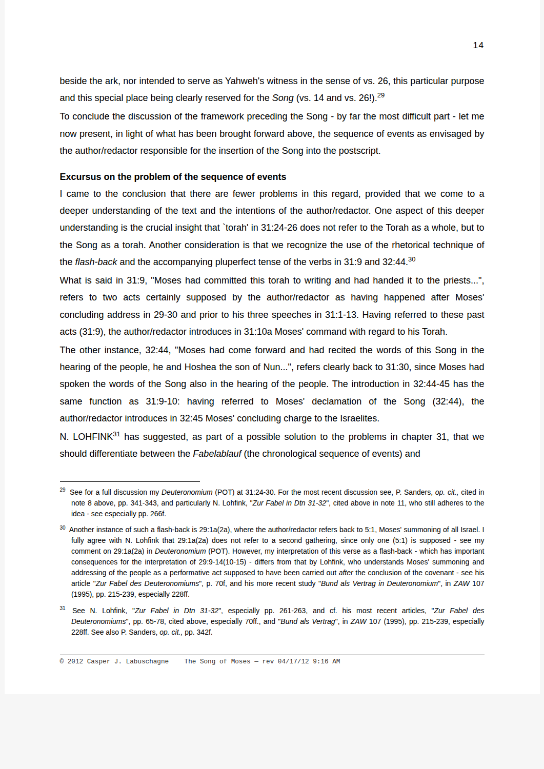14
beside the ark, nor intended to serve as Yahweh's witness in the sense of vs. 26, this particular purpose and this special place being clearly reserved for the Song (vs. 14 and vs. 26!).29
To conclude the discussion of the framework preceding the Song - by far the most difficult part - let me now present, in light of what has been brought forward above, the sequence of events as envisaged by the author/redactor responsible for the insertion of the Song into the postscript.
Excursus on the problem of the sequence of events
I came to the conclusion that there are fewer problems in this regard, provided that we come to a deeper understanding of the text and the intentions of the author/redactor. One aspect of this deeper understanding is the crucial insight that `torah' in 31:24-26 does not refer to the Torah as a whole, but to the Song as a torah. Another consideration is that we recognize the use of the rhetorical technique of the flash-back and the accompanying pluperfect tense of the verbs in 31:9 and 32:44.30
What is said in 31:9, "Moses had committed this torah to writing and had handed it to the priests...", refers to two acts certainly supposed by the author/redactor as having happened after Moses' concluding address in 29-30 and prior to his three speeches in 31:1-13. Having referred to these past acts (31:9), the author/redactor introduces in 31:10a Moses' command with regard to his Torah.
The other instance, 32:44, "Moses had come forward and had recited the words of this Song in the hearing of the people, he and Hoshea the son of Nun...", refers clearly back to 31:30, since Moses had spoken the words of the Song also in the hearing of the people. The introduction in 32:44-45 has the same function as 31:9-10: having referred to Moses' declamation of the Song (32:44), the author/redactor introduces in 32:45 Moses' concluding charge to the Israelites.
N. LOHFINK31 has suggested, as part of a possible solution to the problems in chapter 31, that we should differentiate between the Fabelablauf (the chronological sequence of events) and
29 See for a full discussion my Deuteronomium (POT) at 31:24-30. For the most recent discussion see, P. Sanders, op. cit., cited in note 8 above, pp. 341-343, and particularly N. Lohfink, "Zur Fabel in Dtn 31-32", cited above in note 11, who still adheres to the idea - see especially pp. 266f.
30 Another instance of such a flash-back is 29:1a(2a), where the author/redactor refers back to 5:1, Moses' summoning of all Israel. I fully agree with N. Lohfink that 29:1a(2a) does not refer to a second gathering, since only one (5:1) is supposed - see my comment on 29:1a(2a) in Deuteronomium (POT). However, my interpretation of this verse as a flash-back - which has important consequences for the interpretation of 29:9-14(10-15) - differs from that by Lohfink, who understands Moses' summoning and addressing of the people as a performative act supposed to have been carried out after the conclusion of the covenant - see his article "Zur Fabel des Deuteronomiums", p. 70f, and his more recent study "Bund als Vertrag in Deuteronomium", in ZAW 107 (1995), pp. 215-239, especially 228ff.
31 See N. Lohfink, "Zur Fabel in Dtn 31-32", especially pp. 261-263, and cf. his most recent articles, "Zur Fabel des Deuteronomiums", pp. 65-78, cited above, especially 70ff., and "Bund als Vertrag", in ZAW 107 (1995), pp. 215-239, especially 228ff. See also P. Sanders, op. cit., pp. 342f.
© 2012 Casper J. Labuschagne The Song of Moses — rev 04/17/12 9:16 AM